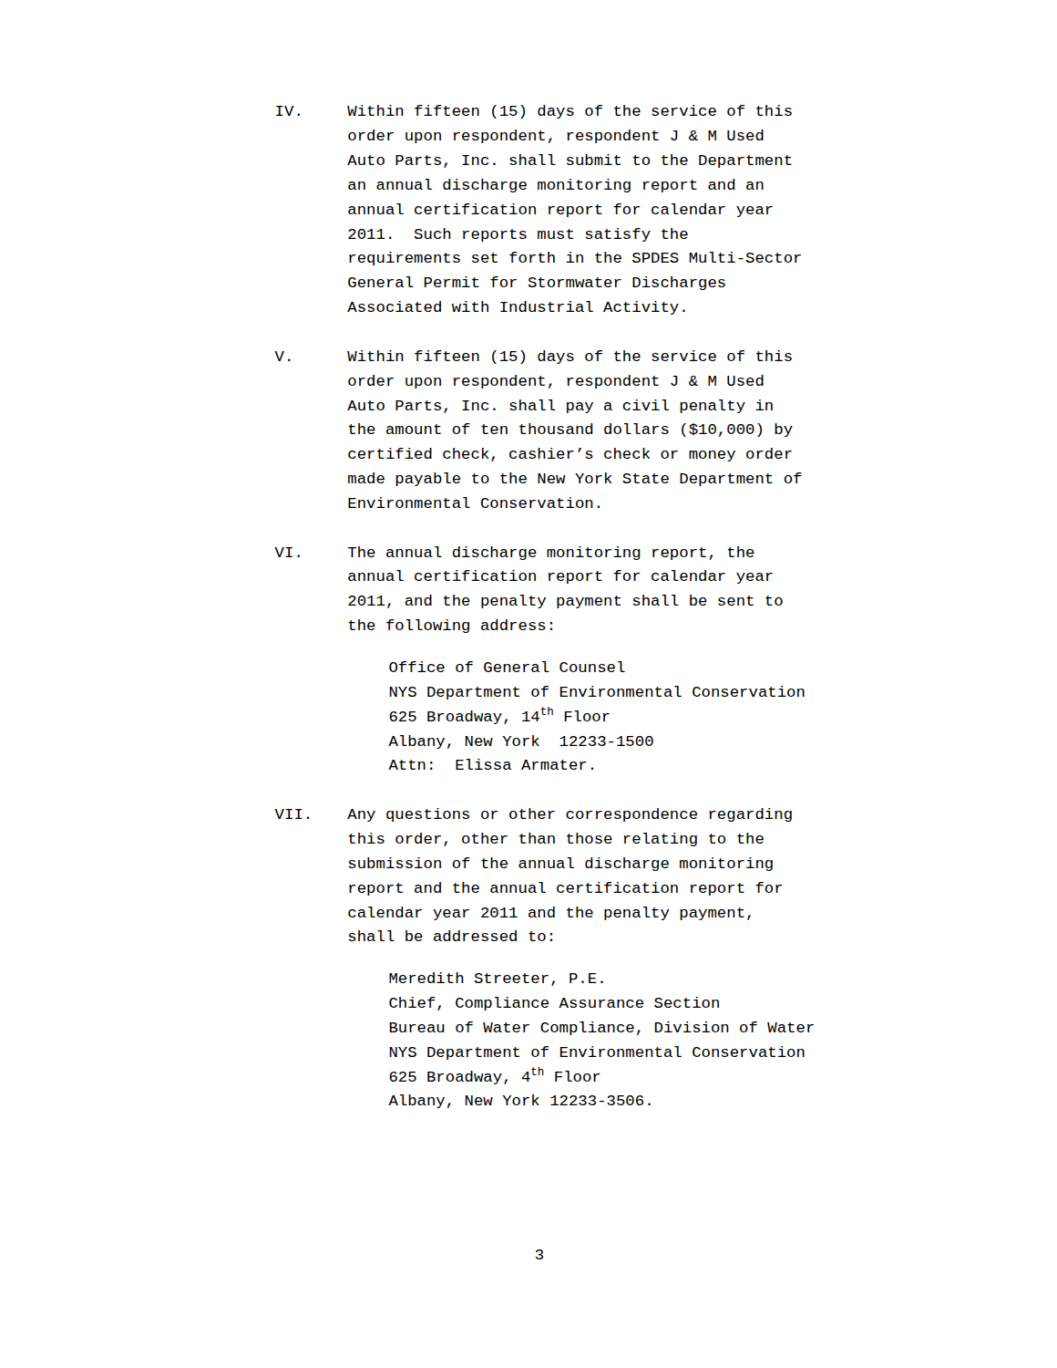IV.
Within fifteen (15) days of the service of this order upon respondent, respondent J & M Used Auto Parts, Inc. shall submit to the Department an annual discharge monitoring report and an annual certification report for calendar year 2011. Such reports must satisfy the requirements set forth in the SPDES Multi-Sector General Permit for Stormwater Discharges Associated with Industrial Activity.
V.
Within fifteen (15) days of the service of this order upon respondent, respondent J & M Used Auto Parts, Inc. shall pay a civil penalty in the amount of ten thousand dollars ($10,000) by certified check, cashier’s check or money order made payable to the New York State Department of Environmental Conservation.
VI.
The annual discharge monitoring report, the annual certification report for calendar year 2011, and the penalty payment shall be sent to the following address:
Office of General Counsel
NYS Department of Environmental Conservation
625 Broadway, 14th Floor
Albany, New York 12233-1500
Attn: Elissa Armater.
VII.
Any questions or other correspondence regarding this order, other than those relating to the submission of the annual discharge monitoring report and the annual certification report for calendar year 2011 and the penalty payment, shall be addressed to:
Meredith Streeter, P.E.
Chief, Compliance Assurance Section
Bureau of Water Compliance, Division of Water
NYS Department of Environmental Conservation
625 Broadway, 4th Floor
Albany, New York 12233-3506.
3